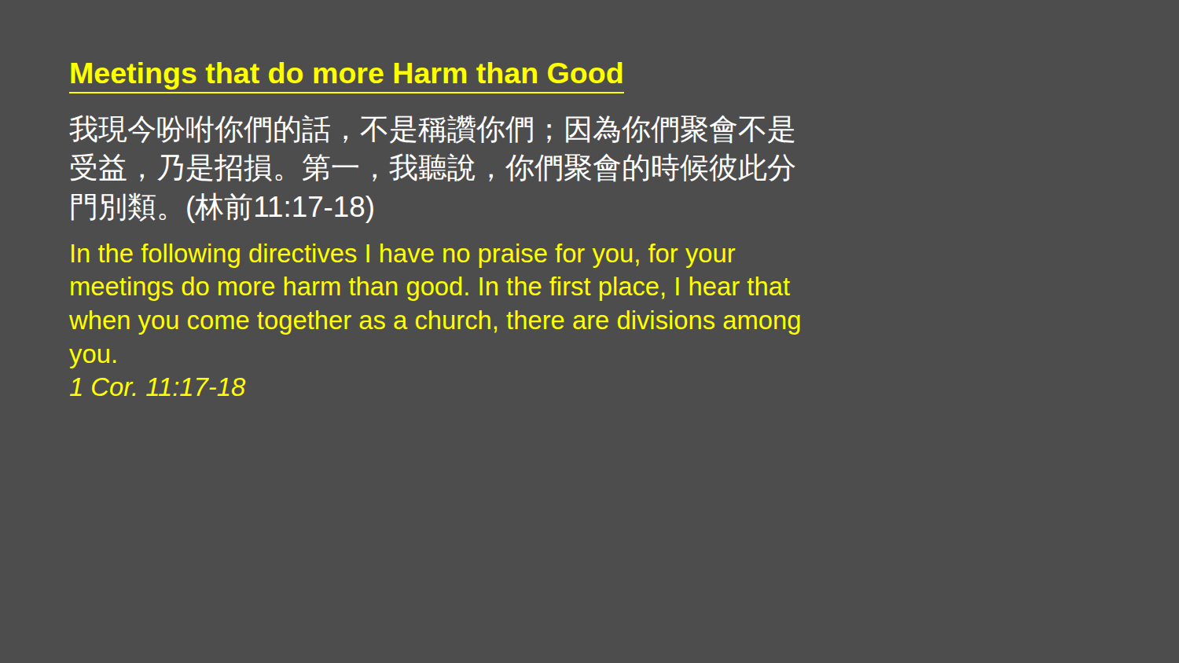Meetings that do more Harm than Good
我現今吩咐你們的話，不是稱讚你們；因為你們聚會不是受益，乃是招損。第一，我聽說，你們聚會的時候彼此分門別類。(林前11:17-18)
In the following directives I have no praise for you, for your meetings do more harm than good. In the first place, I hear that when you come together as a church, there are divisions among you.
1 Cor. 11:17-18